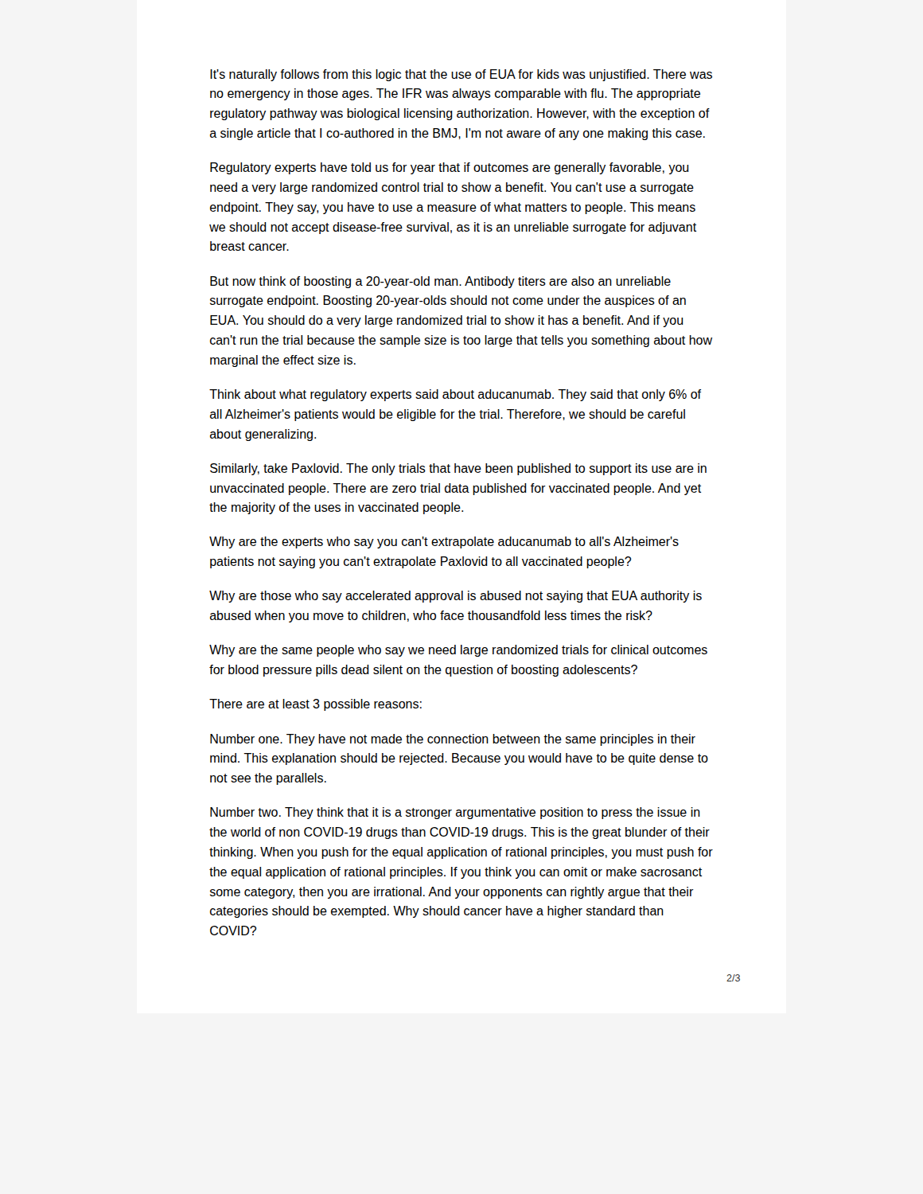It's naturally follows from this logic that the use of EUA for kids was unjustified. There was no emergency in those ages. The IFR was always comparable with flu. The appropriate regulatory pathway was biological licensing authorization. However, with the exception of a single article that I co-authored in the BMJ, I'm not aware of any one making this case.
Regulatory experts have told us for year that if outcomes are generally favorable, you need a very large randomized control trial to show a benefit. You can't use a surrogate endpoint. They say, you have to use a measure of what matters to people. This means we should not accept disease-free survival, as it is an unreliable surrogate for adjuvant breast cancer.
But now think of boosting a 20-year-old man. Antibody titers are also an unreliable surrogate endpoint. Boosting 20-year-olds should not come under the auspices of an EUA. You should do a very large randomized trial to show it has a benefit. And if you can't run the trial because the sample size is too large that tells you something about how marginal the effect size is.
Think about what regulatory experts said about aducanumab. They said that only 6% of all Alzheimer's patients would be eligible for the trial. Therefore, we should be careful about generalizing.
Similarly, take Paxlovid. The only trials that have been published to support its use are in unvaccinated people. There are zero trial data published for vaccinated people. And yet the majority of the uses in vaccinated people.
Why are the experts who say you can't extrapolate aducanumab to all's Alzheimer's patients not saying you can't extrapolate Paxlovid to all vaccinated people?
Why are those who say accelerated approval is abused not saying that EUA authority is abused when you move to children, who face thousandfold less times the risk?
Why are the same people who say we need large randomized trials for clinical outcomes for blood pressure pills dead silent on the question of boosting adolescents?
There are at least 3 possible reasons:
Number one. They have not made the connection between the same principles in their mind. This explanation should be rejected. Because you would have to be quite dense to not see the parallels.
Number two. They think that it is a stronger argumentative position to press the issue in the world of non COVID-19 drugs than COVID-19 drugs. This is the great blunder of their thinking. When you push for the equal application of rational principles, you must push for the equal application of rational principles. If you think you can omit or make sacrosanct some category, then you are irrational. And your opponents can rightly argue that their categories should be exempted. Why should cancer have a higher standard than COVID?
2/3